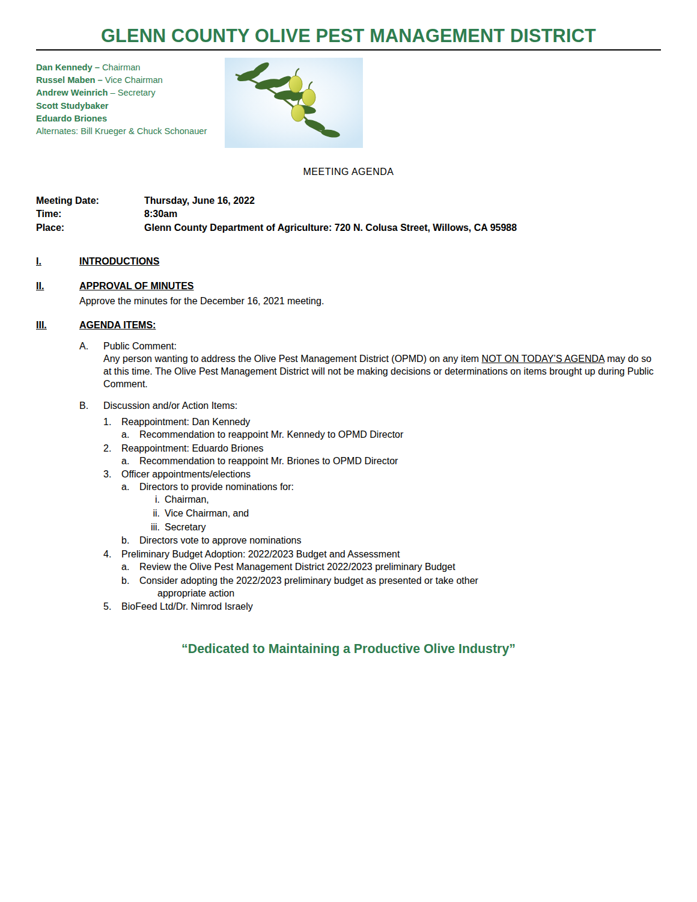GLENN COUNTY OLIVE PEST MANAGEMENT DISTRICT
Dan Kennedy – Chairman
Russel Maben – Vice Chairman
Andrew Weinrich – Secretary
Scott Studybaker
Eduardo Briones
Alternates: Bill Krueger & Chuck Schonauer
Olive branch with olives
MEETING AGENDA
| Meeting Date: | Thursday, June 16, 2022 |
| Time: | 8:30am |
| Place: | Glenn County Department of Agriculture: 720 N. Colusa Street, Willows, CA 95988 |
I. INTRODUCTIONS
II. APPROVAL OF MINUTES
Approve the minutes for the December 16, 2021 meeting.
III. AGENDA ITEMS:
A. Public Comment:
Any person wanting to address the Olive Pest Management District (OPMD) on any item NOT ON TODAY’S AGENDA may do so at this time. The Olive Pest Management District will not be making decisions or determinations on items brought up during Public Comment.
B. Discussion and/or Action Items:
1. Reappointment: Dan Kennedy
a. Recommendation to reappoint Mr. Kennedy to OPMD Director
2. Reappointment: Eduardo Briones
a. Recommendation to reappoint Mr. Briones to OPMD Director
3. Officer appointments/elections
a. Directors to provide nominations for:
i. Chairman,
ii. Vice Chairman, and
iii. Secretary
b. Directors vote to approve nominations
4. Preliminary Budget Adoption: 2022/2023 Budget and Assessment
a. Review the Olive Pest Management District 2022/2023 preliminary Budget
b. Consider adopting the 2022/2023 preliminary budget as presented or take other appropriate action
5. BioFeed Ltd/Dr. Nimrod Israely
“Dedicated to Maintaining a Productive Olive Industry”